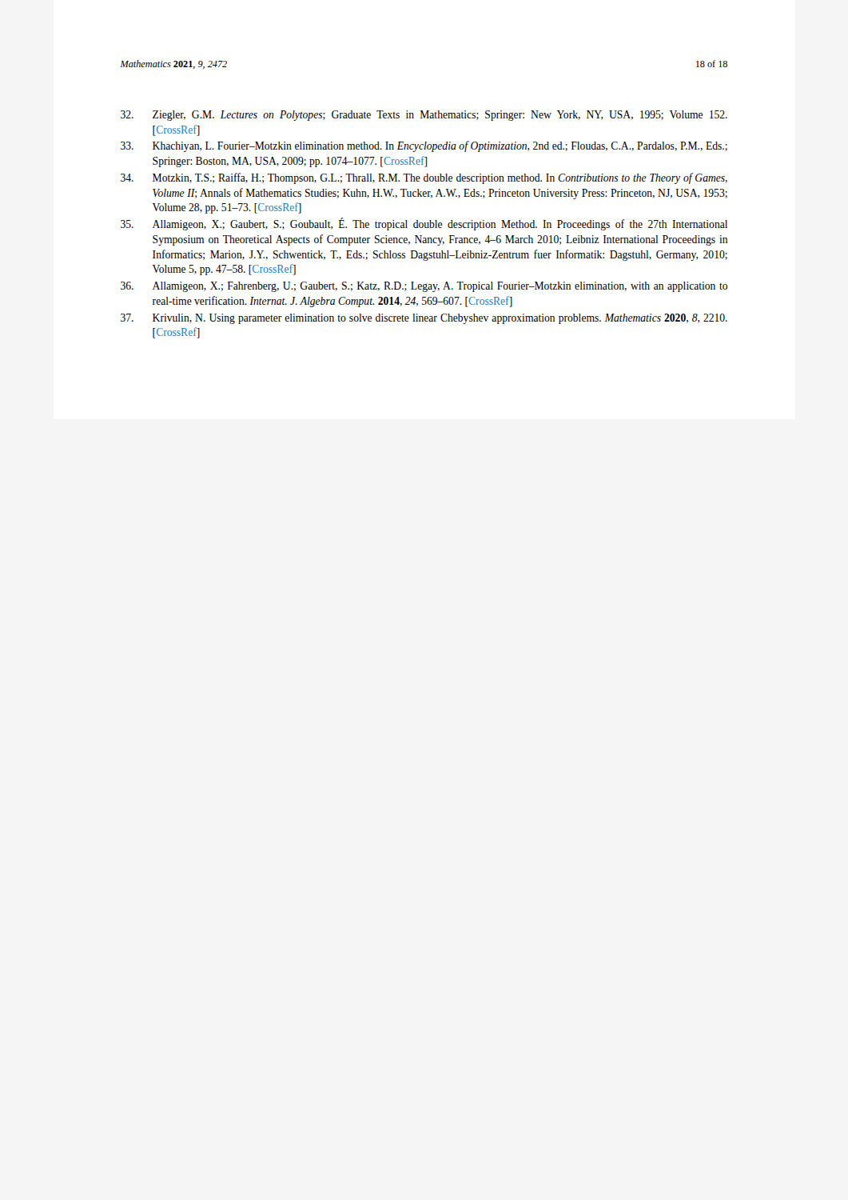Mathematics 2021, 9, 2472 18 of 18
32. Ziegler, G.M. Lectures on Polytopes; Graduate Texts in Mathematics; Springer: New York, NY, USA, 1995; Volume 152. [CrossRef]
33. Khachiyan, L. Fourier–Motzkin elimination method. In Encyclopedia of Optimization, 2nd ed.; Floudas, C.A., Pardalos, P.M., Eds.; Springer: Boston, MA, USA, 2009; pp. 1074–1077. [CrossRef]
34. Motzkin, T.S.; Raiffa, H.; Thompson, G.L.; Thrall, R.M. The double description method. In Contributions to the Theory of Games, Volume II; Annals of Mathematics Studies; Kuhn, H.W., Tucker, A.W., Eds.; Princeton University Press: Princeton, NJ, USA, 1953; Volume 28, pp. 51–73. [CrossRef]
35. Allamigeon, X.; Gaubert, S.; Goubault, É. The tropical double description Method. In Proceedings of the 27th International Symposium on Theoretical Aspects of Computer Science, Nancy, France, 4–6 March 2010; Leibniz International Proceedings in Informatics; Marion, J.Y., Schwentick, T., Eds.; Schloss Dagstuhl–Leibniz-Zentrum fuer Informatik: Dagstuhl, Germany, 2010; Volume 5, pp. 47–58. [CrossRef]
36. Allamigeon, X.; Fahrenberg, U.; Gaubert, S.; Katz, R.D.; Legay, A. Tropical Fourier–Motzkin elimination, with an application to real-time verification. Internat. J. Algebra Comput. 2014, 24, 569–607. [CrossRef]
37. Krivulin, N. Using parameter elimination to solve discrete linear Chebyshev approximation problems. Mathematics 2020, 8, 2210. [CrossRef]